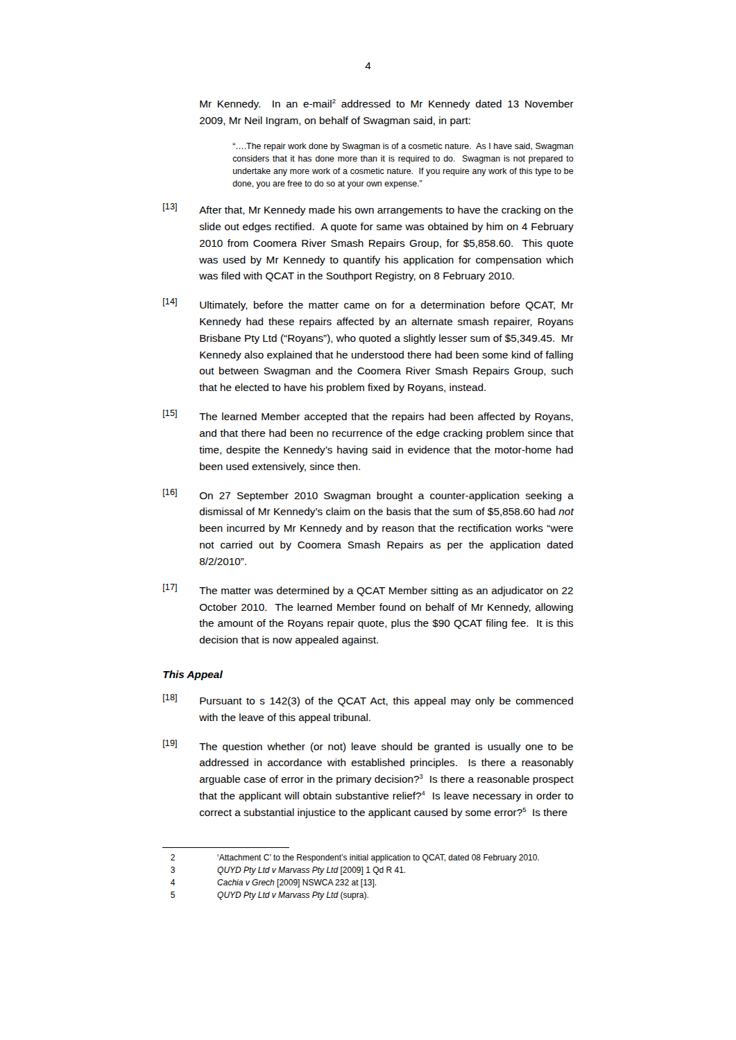4
Mr Kennedy. In an e-mail2 addressed to Mr Kennedy dated 13 November 2009, Mr Neil Ingram, on behalf of Swagman said, in part:
“….The repair work done by Swagman is of a cosmetic nature. As I have said, Swagman considers that it has done more than it is required to do. Swagman is not prepared to undertake any more work of a cosmetic nature. If you require any work of this type to be done, you are free to do so at your own expense.”
[13]
After that, Mr Kennedy made his own arrangements to have the cracking on the slide out edges rectified. A quote for same was obtained by him on 4 February 2010 from Coomera River Smash Repairs Group, for $5,858.60. This quote was used by Mr Kennedy to quantify his application for compensation which was filed with QCAT in the Southport Registry, on 8 February 2010.
[14]
Ultimately, before the matter came on for a determination before QCAT, Mr Kennedy had these repairs affected by an alternate smash repairer, Royans Brisbane Pty Ltd (“Royans”), who quoted a slightly lesser sum of $5,349.45. Mr Kennedy also explained that he understood there had been some kind of falling out between Swagman and the Coomera River Smash Repairs Group, such that he elected to have his problem fixed by Royans, instead.
[15]
The learned Member accepted that the repairs had been affected by Royans, and that there had been no recurrence of the edge cracking problem since that time, despite the Kennedy’s having said in evidence that the motor-home had been used extensively, since then.
[16]
On 27 September 2010 Swagman brought a counter-application seeking a dismissal of Mr Kennedy’s claim on the basis that the sum of $5,858.60 had not been incurred by Mr Kennedy and by reason that the rectification works “were not carried out by Coomera Smash Repairs as per the application dated 8/2/2010”.
[17]
The matter was determined by a QCAT Member sitting as an adjudicator on 22 October 2010. The learned Member found on behalf of Mr Kennedy, allowing the amount of the Royans repair quote, plus the $90 QCAT filing fee. It is this decision that is now appealed against.
This Appeal
[18]
Pursuant to s 142(3) of the QCAT Act, this appeal may only be commenced with the leave of this appeal tribunal.
[19]
The question whether (or not) leave should be granted is usually one to be addressed in accordance with established principles. Is there a reasonably arguable case of error in the primary decision?3 Is there a reasonable prospect that the applicant will obtain substantive relief?4 Is leave necessary in order to correct a substantial injustice to the applicant caused by some error?5 Is there
| 2 | ‘Attachment C’ to the Respondent’s initial application to QCAT, dated 08 February 2010. |
| 3 | QUYD Pty Ltd v Marvass Pty Ltd [2009] 1 Qd R 41. |
| 4 | Cachia v Grech [2009] NSWCA 232 at [13]. |
| 5 | QUYD Pty Ltd v Marvass Pty Ltd (supra). |